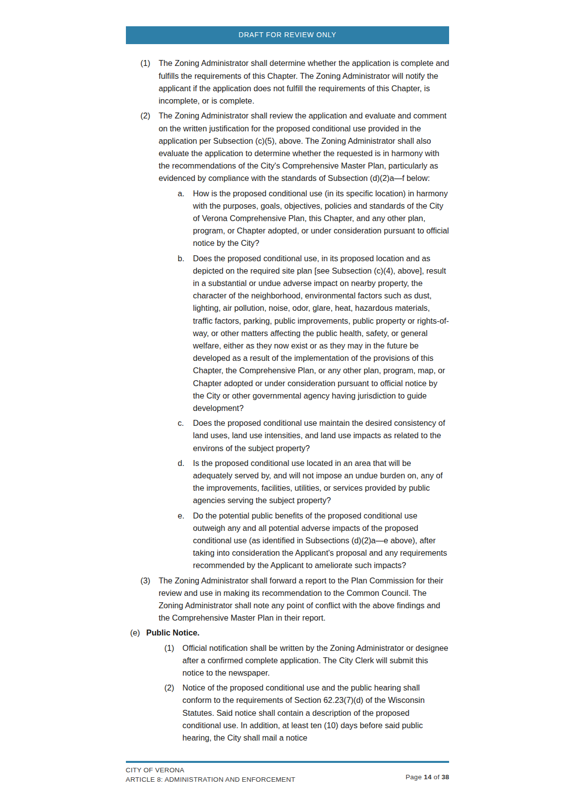DRAFT FOR REVIEW ONLY
(1) The Zoning Administrator shall determine whether the application is complete and fulfills the requirements of this Chapter. The Zoning Administrator will notify the applicant if the application does not fulfill the requirements of this Chapter, is incomplete, or is complete.
(2) The Zoning Administrator shall review the application and evaluate and comment on the written justification for the proposed conditional use provided in the application per Subsection (c)(5), above. The Zoning Administrator shall also evaluate the application to determine whether the requested is in harmony with the recommendations of the City's Comprehensive Master Plan, particularly as evidenced by compliance with the standards of Subsection (d)(2)a—f below:
a. How is the proposed conditional use (in its specific location) in harmony with the purposes, goals, objectives, policies and standards of the City of Verona Comprehensive Plan, this Chapter, and any other plan, program, or Chapter adopted, or under consideration pursuant to official notice by the City?
b. Does the proposed conditional use, in its proposed location and as depicted on the required site plan [see Subsection (c)(4), above], result in a substantial or undue adverse impact on nearby property, the character of the neighborhood, environmental factors such as dust, lighting, air pollution, noise, odor, glare, heat, hazardous materials, traffic factors, parking, public improvements, public property or rights-of-way, or other matters affecting the public health, safety, or general welfare, either as they now exist or as they may in the future be developed as a result of the implementation of the provisions of this Chapter, the Comprehensive Plan, or any other plan, program, map, or Chapter adopted or under consideration pursuant to official notice by the City or other governmental agency having jurisdiction to guide development?
c. Does the proposed conditional use maintain the desired consistency of land uses, land use intensities, and land use impacts as related to the environs of the subject property?
d. Is the proposed conditional use located in an area that will be adequately served by, and will not impose an undue burden on, any of the improvements, facilities, utilities, or services provided by public agencies serving the subject property?
e. Do the potential public benefits of the proposed conditional use outweigh any and all potential adverse impacts of the proposed conditional use (as identified in Subsections (d)(2)a—e above), after taking into consideration the Applicant's proposal and any requirements recommended by the Applicant to ameliorate such impacts?
(3) The Zoning Administrator shall forward a report to the Plan Commission for their review and use in making its recommendation to the Common Council. The Zoning Administrator shall note any point of conflict with the above findings and the Comprehensive Master Plan in their report.
(e) Public Notice.
(1) Official notification shall be written by the Zoning Administrator or designee after a confirmed complete application. The City Clerk will submit this notice to the newspaper.
(2) Notice of the proposed conditional use and the public hearing shall conform to the requirements of Section 62.23(7)(d) of the Wisconsin Statutes. Said notice shall contain a description of the proposed conditional use. In addition, at least ten (10) days before said public hearing, the City shall mail a notice
CITY OF VERONA
ARTICLE 8: ADMINISTRATION AND ENFORCEMENT
Page 14 of 38